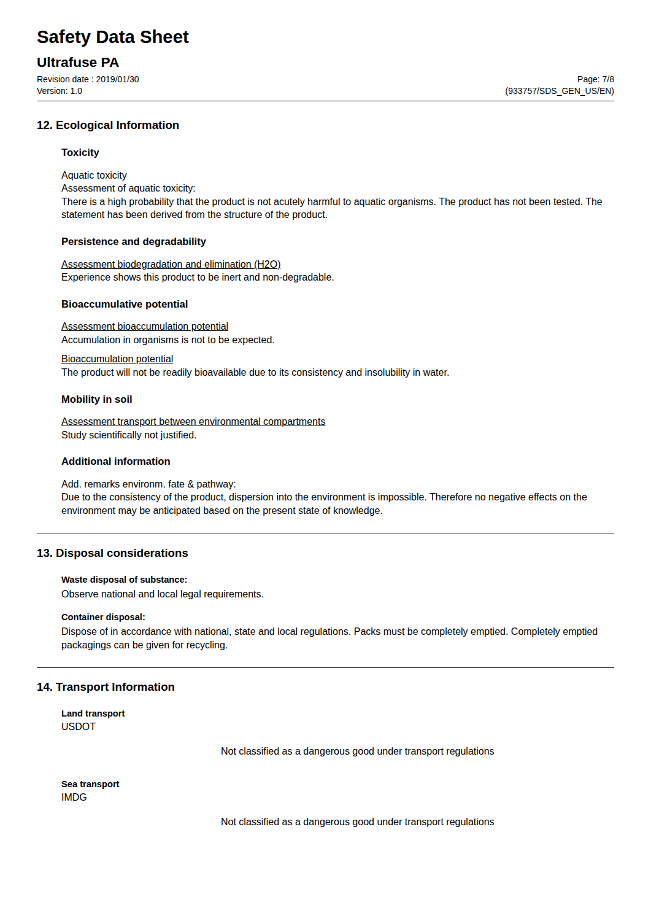Safety Data Sheet
Ultrafuse PA
| Revision date : 2019/01/30 | Page: 7/8 |
| Version: 1.0 | (933757/SDS_GEN_US/EN) |
12. Ecological Information
Toxicity
Aquatic toxicity
Assessment of aquatic toxicity:
There is a high probability that the product is not acutely harmful to aquatic organisms. The product has not been tested. The statement has been derived from the structure of the product.
Persistence and degradability
Assessment biodegradation and elimination (H2O)
Experience shows this product to be inert and non-degradable.
Bioaccumulative potential
Assessment bioaccumulation potential
Accumulation in organisms is not to be expected.
Bioaccumulation potential
The product will not be readily bioavailable due to its consistency and insolubility in water.
Mobility in soil
Assessment transport between environmental compartments
Study scientifically not justified.
Additional information
Add. remarks environm. fate & pathway:
Due to the consistency of the product, dispersion into the environment is impossible. Therefore no negative effects on the environment may be anticipated based on the present state of knowledge.
13. Disposal considerations
Waste disposal of substance:
Observe national and local legal requirements.
Container disposal:
Dispose of in accordance with national, state and local regulations. Packs must be completely emptied. Completely emptied packagings can be given for recycling.
14. Transport Information
Land transport
USDOT
Not classified as a dangerous good under transport regulations
Sea transport
IMDG
Not classified as a dangerous good under transport regulations